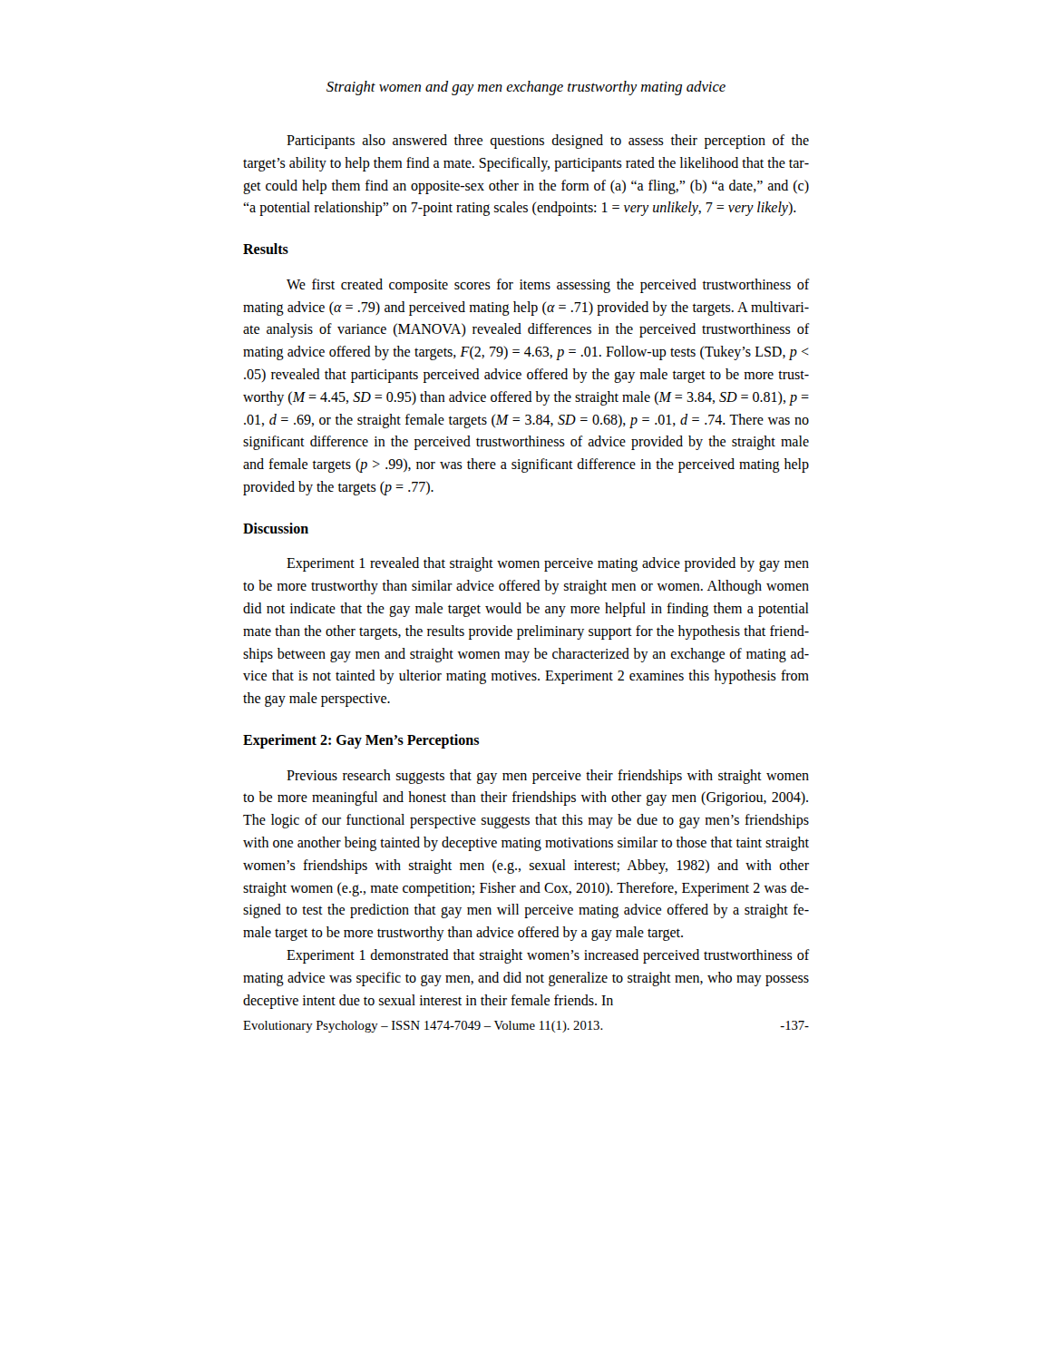Straight women and gay men exchange trustworthy mating advice
Participants also answered three questions designed to assess their perception of the target’s ability to help them find a mate. Specifically, participants rated the likelihood that the target could help them find an opposite-sex other in the form of (a) “a fling,” (b) “a date,” and (c) “a potential relationship” on 7-point rating scales (endpoints: 1 = very unlikely, 7 = very likely).
Results
We first created composite scores for items assessing the perceived trustworthiness of mating advice (α = .79) and perceived mating help (α = .71) provided by the targets. A multivariate analysis of variance (MANOVA) revealed differences in the perceived trustworthiness of mating advice offered by the targets, F(2, 79) = 4.63, p = .01. Follow-up tests (Tukey’s LSD, p < .05) revealed that participants perceived advice offered by the gay male target to be more trustworthy (M = 4.45, SD = 0.95) than advice offered by the straight male (M = 3.84, SD = 0.81), p = .01, d = .69, or the straight female targets (M = 3.84, SD = 0.68), p = .01, d = .74. There was no significant difference in the perceived trustworthiness of advice provided by the straight male and female targets (p > .99), nor was there a significant difference in the perceived mating help provided by the targets (p = .77).
Discussion
Experiment 1 revealed that straight women perceive mating advice provided by gay men to be more trustworthy than similar advice offered by straight men or women. Although women did not indicate that the gay male target would be any more helpful in finding them a potential mate than the other targets, the results provide preliminary support for the hypothesis that friendships between gay men and straight women may be characterized by an exchange of mating advice that is not tainted by ulterior mating motives. Experiment 2 examines this hypothesis from the gay male perspective.
Experiment 2: Gay Men’s Perceptions
Previous research suggests that gay men perceive their friendships with straight women to be more meaningful and honest than their friendships with other gay men (Grigoriou, 2004). The logic of our functional perspective suggests that this may be due to gay men’s friendships with one another being tainted by deceptive mating motivations similar to those that taint straight women’s friendships with straight men (e.g., sexual interest; Abbey, 1982) and with other straight women (e.g., mate competition; Fisher and Cox, 2010). Therefore, Experiment 2 was designed to test the prediction that gay men will perceive mating advice offered by a straight female target to be more trustworthy than advice offered by a gay male target.
Experiment 1 demonstrated that straight women’s increased perceived trustworthiness of mating advice was specific to gay men, and did not generalize to straight men, who may possess deceptive intent due to sexual interest in their female friends. In
Evolutionary Psychology – ISSN 1474-7049 – Volume 11(1). 2013.
-137-